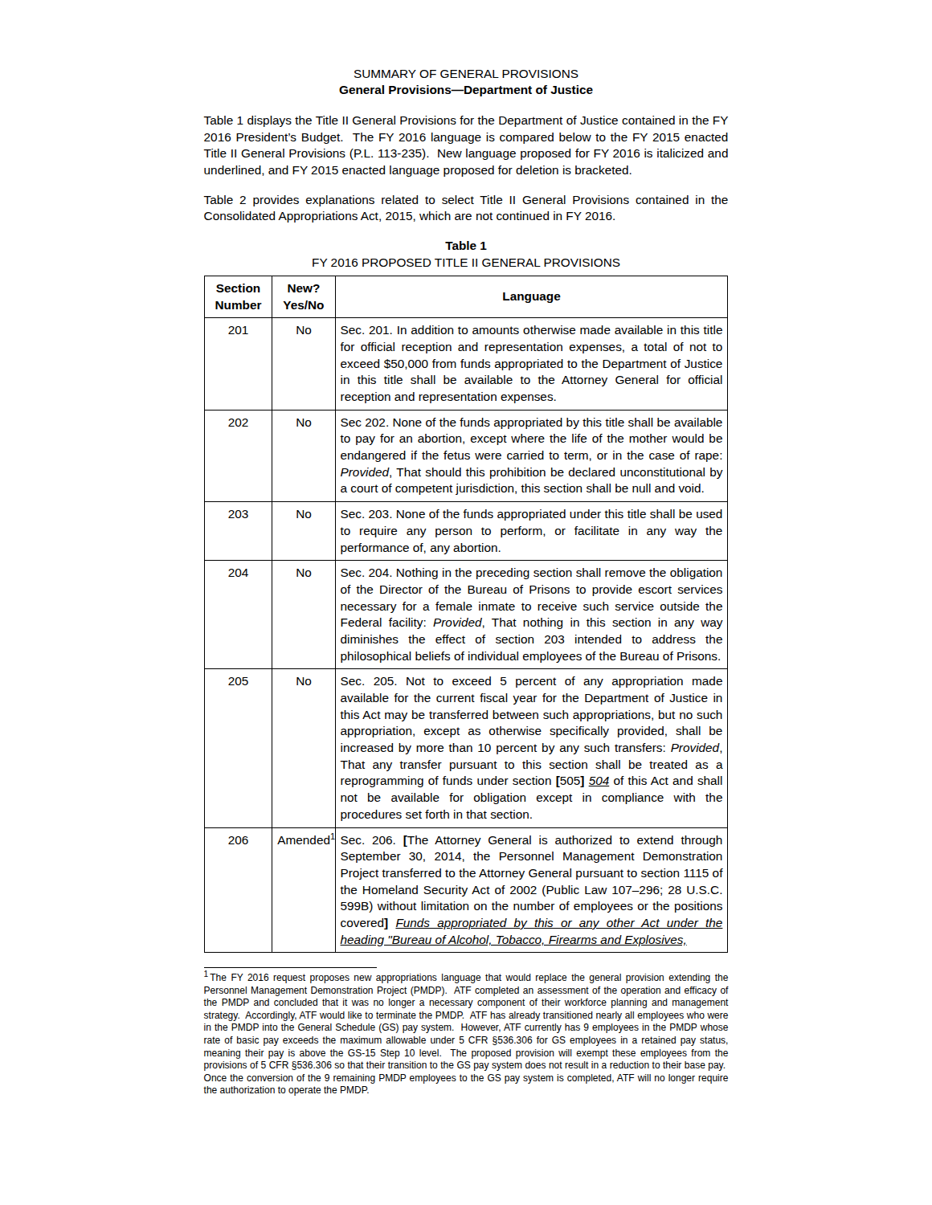SUMMARY OF GENERAL PROVISIONS General Provisions—Department of Justice
Table 1 displays the Title II General Provisions for the Department of Justice contained in the FY 2016 President’s Budget. The FY 2016 language is compared below to the FY 2015 enacted Title II General Provisions (P.L. 113-235). New language proposed for FY 2016 is italicized and underlined, and FY 2015 enacted language proposed for deletion is bracketed.
Table 2 provides explanations related to select Title II General Provisions contained in the Consolidated Appropriations Act, 2015, which are not continued in FY 2016.
Table 1 FY 2016 PROPOSED TITLE II GENERAL PROVISIONS
| Section Number | New? Yes/No | Language |
| --- | --- | --- |
| 201 | No | Sec. 201. In addition to amounts otherwise made available in this title for official reception and representation expenses, a total of not to exceed $50,000 from funds appropriated to the Department of Justice in this title shall be available to the Attorney General for official reception and representation expenses. |
| 202 | No | Sec 202. None of the funds appropriated by this title shall be available to pay for an abortion, except where the life of the mother would be endangered if the fetus were carried to term, or in the case of rape: Provided , That should this prohibition be declared unconstitutional by a court of competent jurisdiction, this section shall be null and void. |
| 203 | No | Sec. 203. None of the funds appropriated under this title shall be used to require any person to perform, or facilitate in any way the performance of, any abortion. |
| 204 | No | Sec. 204. Nothing in the preceding section shall remove the obligation of the Director of the Bureau of Prisons to provide escort services necessary for a female inmate to receive such service outside the Federal facility: Provided , That nothing in this section in any way diminishes the effect of section 203 intended to address the philosophical beliefs of individual employees of the Bureau of Prisons. |
| 205 | No | Sec. 205. Not to exceed 5 percent of any appropriation made available for the current fiscal year for the Department of Justice in this Act may be transferred between such appropriations, but no such appropriation, except as otherwise specifically provided, shall be increased by more than 10 percent by any such transfers: Provided , That any transfer pursuant to this section shall be treated as a reprogramming of funds under section [ 505 ] 504 of this Act and shall not be available for obligation except in compliance with the procedures set forth in that section. |
| 206 | Amended 1 | Sec. 206. [ The Attorney General is authorized to extend through September 30, 2014, the Personnel Management Demonstration Project transferred to the Attorney General pursuant to section 1115 of the Homeland Security Act of 2002 (Public Law 107–296; 28 U.S.C. 599B) without limitation on the number of employees or the positions covered ] Funds appropriated by this or any other Act under the heading "Bureau of Alcohol, Tobacco, Firearms and Explosives, |
1 The FY 2016 request proposes new appropriations language that would replace the general provision extending the Personnel Management Demonstration Project (PMDP). ATF completed an assessment of the operation and efficacy of the PMDP and concluded that it was no longer a necessary component of their workforce planning and management strategy. Accordingly, ATF would like to terminate the PMDP. ATF has already transitioned nearly all employees who were in the PMDP into the General Schedule (GS) pay system. However, ATF currently has 9 employees in the PMDP whose rate of basic pay exceeds the maximum allowable under 5 CFR §536.306 for GS employees in a retained pay status, meaning their pay is above the GS-15 Step 10 level. The proposed provision will exempt these employees from the provisions of 5 CFR §536.306 so that their transition to the GS pay system does not result in a reduction to their base pay. Once the conversion of the 9 remaining PMDP employees to the GS pay system is completed, ATF will no longer require the authorization to operate the PMDP.